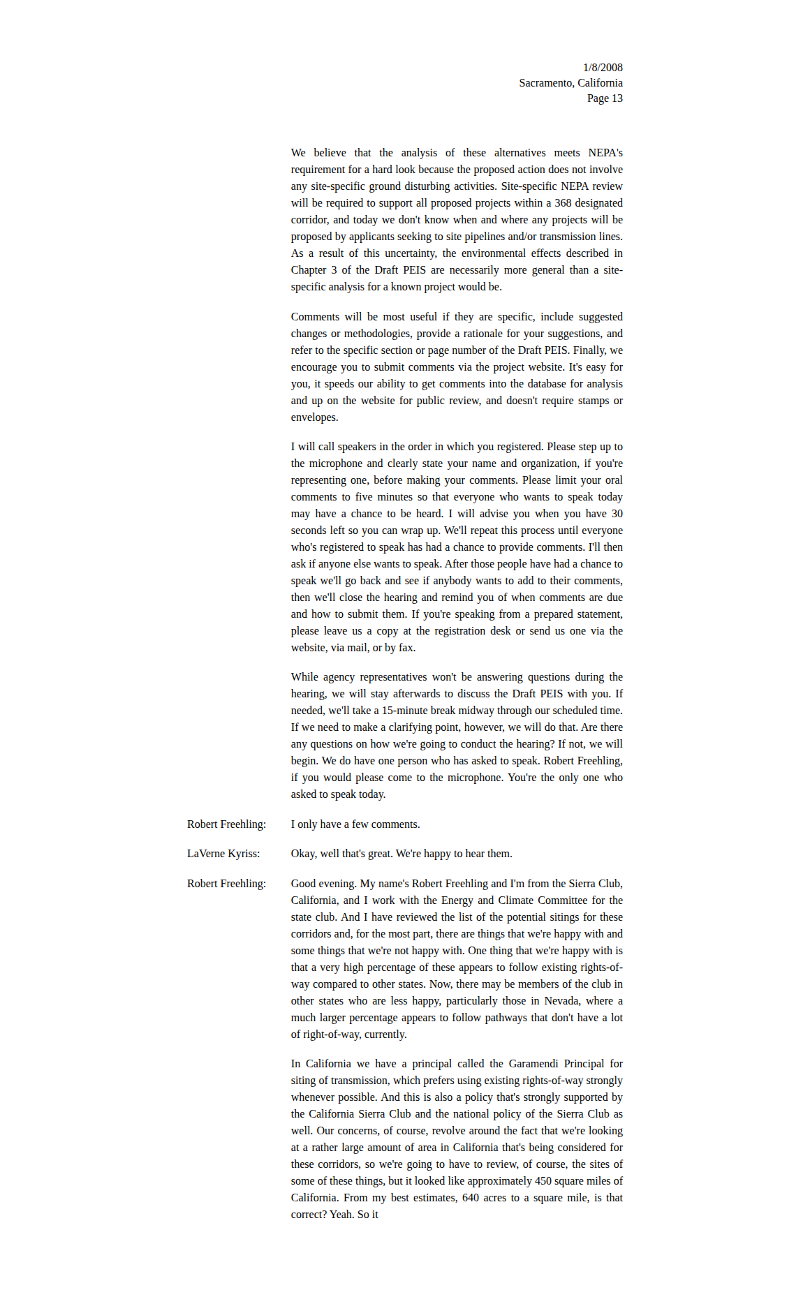1/8/2008
Sacramento, California
Page 13
We believe that the analysis of these alternatives meets NEPA's requirement for a hard look because the proposed action does not involve any site-specific ground disturbing activities. Site-specific NEPA review will be required to support all proposed projects within a 368 designated corridor, and today we don't know when and where any projects will be proposed by applicants seeking to site pipelines and/or transmission lines. As a result of this uncertainty, the environmental effects described in Chapter 3 of the Draft PEIS are necessarily more general than a site-specific analysis for a known project would be.
Comments will be most useful if they are specific, include suggested changes or methodologies, provide a rationale for your suggestions, and refer to the specific section or page number of the Draft PEIS. Finally, we encourage you to submit comments via the project website. It's easy for you, it speeds our ability to get comments into the database for analysis and up on the website for public review, and doesn't require stamps or envelopes.
I will call speakers in the order in which you registered. Please step up to the microphone and clearly state your name and organization, if you're representing one, before making your comments. Please limit your oral comments to five minutes so that everyone who wants to speak today may have a chance to be heard. I will advise you when you have 30 seconds left so you can wrap up. We'll repeat this process until everyone who's registered to speak has had a chance to provide comments. I'll then ask if anyone else wants to speak. After those people have had a chance to speak we'll go back and see if anybody wants to add to their comments, then we'll close the hearing and remind you of when comments are due and how to submit them. If you're speaking from a prepared statement, please leave us a copy at the registration desk or send us one via the website, via mail, or by fax.
While agency representatives won't be answering questions during the hearing, we will stay afterwards to discuss the Draft PEIS with you. If needed, we'll take a 15-minute break midway through our scheduled time. If we need to make a clarifying point, however, we will do that. Are there any questions on how we're going to conduct the hearing? If not, we will begin. We do have one person who has asked to speak. Robert Freehling, if you would please come to the microphone. You're the only one who asked to speak today.
Robert Freehling:
I only have a few comments.
LaVerne Kyriss:
Okay, well that's great. We're happy to hear them.
Robert Freehling:
Good evening. My name's Robert Freehling and I'm from the Sierra Club, California, and I work with the Energy and Climate Committee for the state club. And I have reviewed the list of the potential sitings for these corridors and, for the most part, there are things that we're happy with and some things that we're not happy with. One thing that we're happy with is that a very high percentage of these appears to follow existing rights-of-way compared to other states. Now, there may be members of the club in other states who are less happy, particularly those in Nevada, where a much larger percentage appears to follow pathways that don't have a lot of right-of-way, currently.
In California we have a principal called the Garamendi Principal for siting of transmission, which prefers using existing rights-of-way strongly whenever possible. And this is also a policy that's strongly supported by the California Sierra Club and the national policy of the Sierra Club as well. Our concerns, of course, revolve around the fact that we're looking at a rather large amount of area in California that's being considered for these corridors, so we're going to have to review, of course, the sites of some of these things, but it looked like approximately 450 square miles of California. From my best estimates, 640 acres to a square mile, is that correct? Yeah. So it